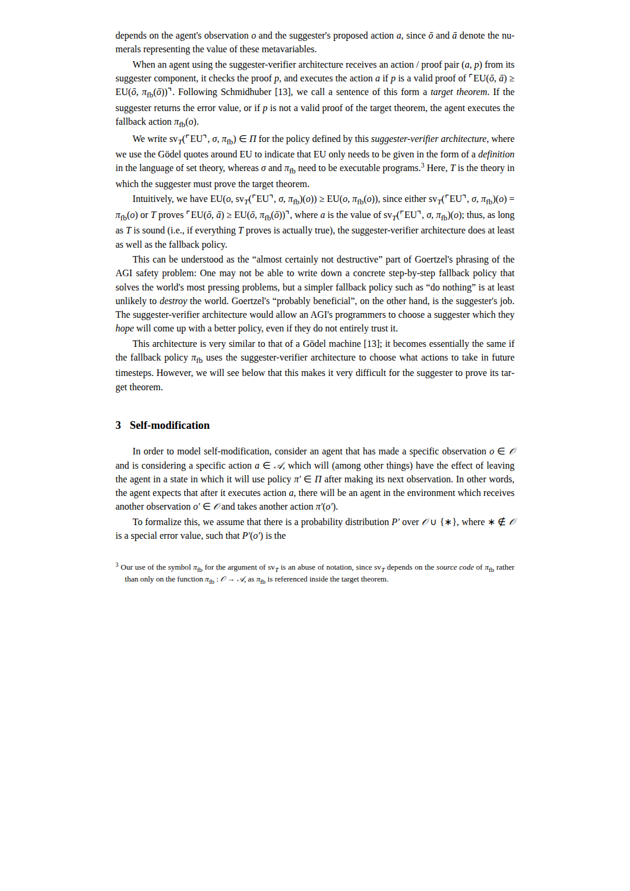depends on the agent's observation o and the suggester's proposed action a, since ō and ā denote the numerals representing the value of these metavariables.
When an agent using the suggester-verifier architecture receives an action / proof pair (a, p) from its suggester component, it checks the proof p, and executes the action a if p is a valid proof of ⌜EU(ō, ā) ≥ EU(ō, πfb(ō))⌝. Following Schmidhuber [13], we call a sentence of this form a target theorem. If the suggester returns the error value, or if p is not a valid proof of the target theorem, the agent executes the fallback action πfb(o).
We write svT(⌜EU⌝, σ, πfb) ∈ Π for the policy defined by this suggester-verifier architecture, where we use the Gödel quotes around EU to indicate that EU only needs to be given in the form of a definition in the language of set theory, whereas σ and πfb need to be executable programs.3 Here, T is the theory in which the suggester must prove the target theorem.
Intuitively, we have EU(o, svT(⌜EU⌝, σ, πfb)(o)) ≥ EU(o, πfb(o)), since either svT(⌜EU⌝, σ, πfb)(o) = πfb(o) or T proves ⌜EU(ō, ā) ≥ EU(ō, πfb(ō))⌝, where a is the value of svT(⌜EU⌝, σ, πfb)(o); thus, as long as T is sound (i.e., if everything T proves is actually true), the suggester-verifier architecture does at least as well as the fallback policy.
This can be understood as the “almost certainly not destructive” part of Goertzel's phrasing of the AGI safety problem: One may not be able to write down a concrete step-by-step fallback policy that solves the world's most pressing problems, but a simpler fallback policy such as “do nothing” is at least unlikely to destroy the world. Goertzel's “probably beneficial”, on the other hand, is the suggester's job. The suggester-verifier architecture would allow an AGI's programmers to choose a suggester which they hope will come up with a better policy, even if they do not entirely trust it.
This architecture is very similar to that of a Gödel machine [13]; it becomes essentially the same if the fallback policy πfb uses the suggester-verifier architecture to choose what actions to take in future timesteps. However, we will see below that this makes it very difficult for the suggester to prove its target theorem.
3 Self-modification
In order to model self-modification, consider an agent that has made a specific observation o ∈ 𝒪 and is considering a specific action a ∈ 𝒜, which will (among other things) have the effect of leaving the agent in a state in which it will use policy π′ ∈ Π after making its next observation. In other words, the agent expects that after it executes action a, there will be an agent in the environment which receives another observation o′ ∈ 𝒪 and takes another action π′(o′).
To formalize this, we assume that there is a probability distribution P′ over 𝒪 ∪ {∗}, where ∗ ∉ 𝒪 is a special error value, such that P′(o′) is the
3 Our use of the symbol πfb for the argument of svT is an abuse of notation, since svT depends on the source code of πfb rather than only on the function πfb : 𝒪 → 𝒜, as πfb is referenced inside the target theorem.